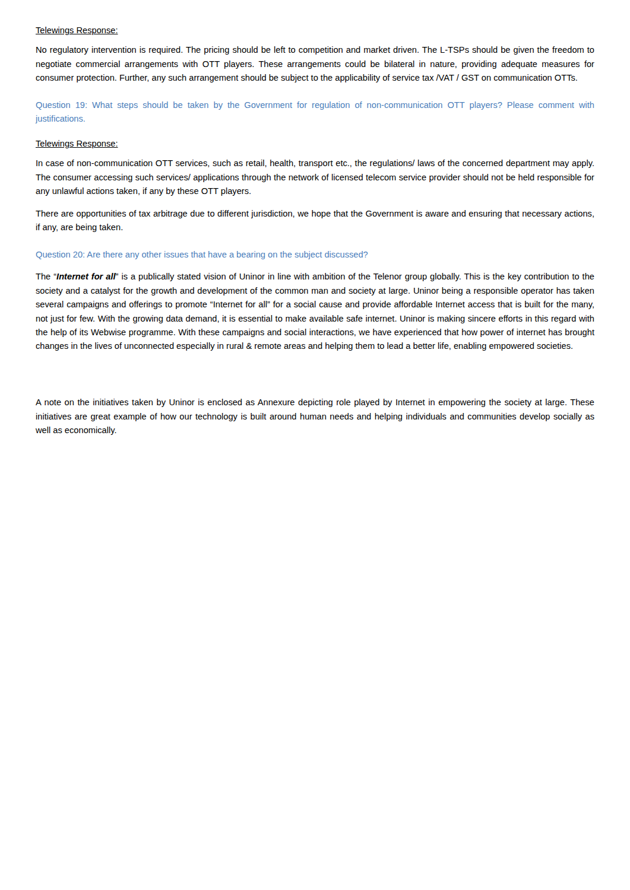Telewings Response:
No regulatory intervention is required. The pricing should be left to competition and market driven. The L-TSPs should be given the freedom to negotiate commercial arrangements with OTT players. These arrangements could be bilateral in nature, providing adequate measures for consumer protection. Further, any such arrangement should be subject to the applicability of service tax /VAT / GST on communication OTTs.
Question 19: What steps should be taken by the Government for regulation of non-communication OTT players? Please comment with justifications.
Telewings Response:
In case of non-communication OTT services, such as retail, health, transport etc., the regulations/ laws of the concerned department may apply. The consumer accessing such services/ applications through the network of licensed telecom service provider should not be held responsible for any unlawful actions taken, if any by these OTT players.
There are opportunities of tax arbitrage due to different jurisdiction, we hope that the Government is aware and ensuring that necessary actions, if any, are being taken.
Question 20: Are there any other issues that have a bearing on the subject discussed?
The “Internet for all” is a publically stated vision of Uninor in line with ambition of the Telenor group globally. This is the key contribution to the society and a catalyst for the growth and development of the common man and society at large. Uninor being a responsible operator has taken several campaigns and offerings to promote “Internet for all” for a social cause and provide affordable Internet access that is built for the many, not just for few. With the growing data demand, it is essential to make available safe internet. Uninor is making sincere efforts in this regard with the help of its Webwise programme. With these campaigns and social interactions, we have experienced that how power of internet has brought changes in the lives of unconnected especially in rural & remote areas and helping them to lead a better life, enabling empowered societies.
A note on the initiatives taken by Uninor is enclosed as Annexure depicting role played by Internet in empowering the society at large. These initiatives are great example of how our technology is built around human needs and helping individuals and communities develop socially as well as economically.